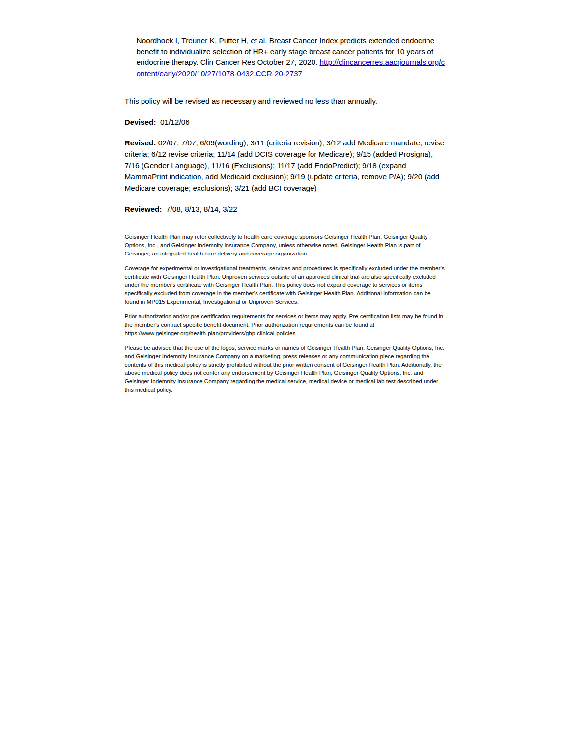Noordhoek I, Treuner K, Putter H, et al. Breast Cancer Index predicts extended endocrine benefit to individualize selection of HR+ early stage breast cancer patients for 10 years of endocrine therapy. Clin Cancer Res October 27, 2020. http://clincancerres.aacrjournals.org/content/early/2020/10/27/1078-0432.CCR-20-2737
This policy will be revised as necessary and reviewed no less than annually.
Devised: 01/12/06
Revised: 02/07, 7/07, 6/09(wording); 3/11 (criteria revision); 3/12 add Medicare mandate, revise criteria; 6/12 revise criteria; 11/14 (add DCIS coverage for Medicare); 9/15 (added Prosigna), 7/16 (Gender Language), 11/16 (Exclusions); 11/17 (add EndoPredict); 9/18 (expand MammaPrint indication, add Medicaid exclusion); 9/19 (update criteria, remove P/A); 9/20 (add Medicare coverage; exclusions); 3/21 (add BCI coverage)
Reviewed: 7/08, 8/13, 8/14, 3/22
Geisinger Health Plan may refer collectively to health care coverage sponsors Geisinger Health Plan, Geisinger Quality Options, Inc., and Geisinger Indemnity Insurance Company, unless otherwise noted. Geisinger Health Plan is part of Geisinger, an integrated health care delivery and coverage organization.
Coverage for experimental or investigational treatments, services and procedures is specifically excluded under the member's certificate with Geisinger Health Plan. Unproven services outside of an approved clinical trial are also specifically excluded under the member's certificate with Geisinger Health Plan. This policy does not expand coverage to services or items specifically excluded from coverage in the member's certificate with Geisinger Health Plan. Additional information can be found in MP015 Experimental, Investigational or Unproven Services.
Prior authorization and/or pre-certification requirements for services or items may apply. Pre-certification lists may be found in the member's contract specific benefit document. Prior authorization requirements can be found at https://www.geisinger.org/health-plan/providers/ghp-clinical-policies
Please be advised that the use of the logos, service marks or names of Geisinger Health Plan, Geisinger Quality Options, Inc. and Geisinger Indemnity Insurance Company on a marketing, press releases or any communication piece regarding the contents of this medical policy is strictly prohibited without the prior written consent of Geisinger Health Plan. Additionally, the above medical policy does not confer any endorsement by Geisinger Health Plan, Geisinger Quality Options, Inc. and Geisinger Indemnity Insurance Company regarding the medical service, medical device or medical lab test described under this medical policy.